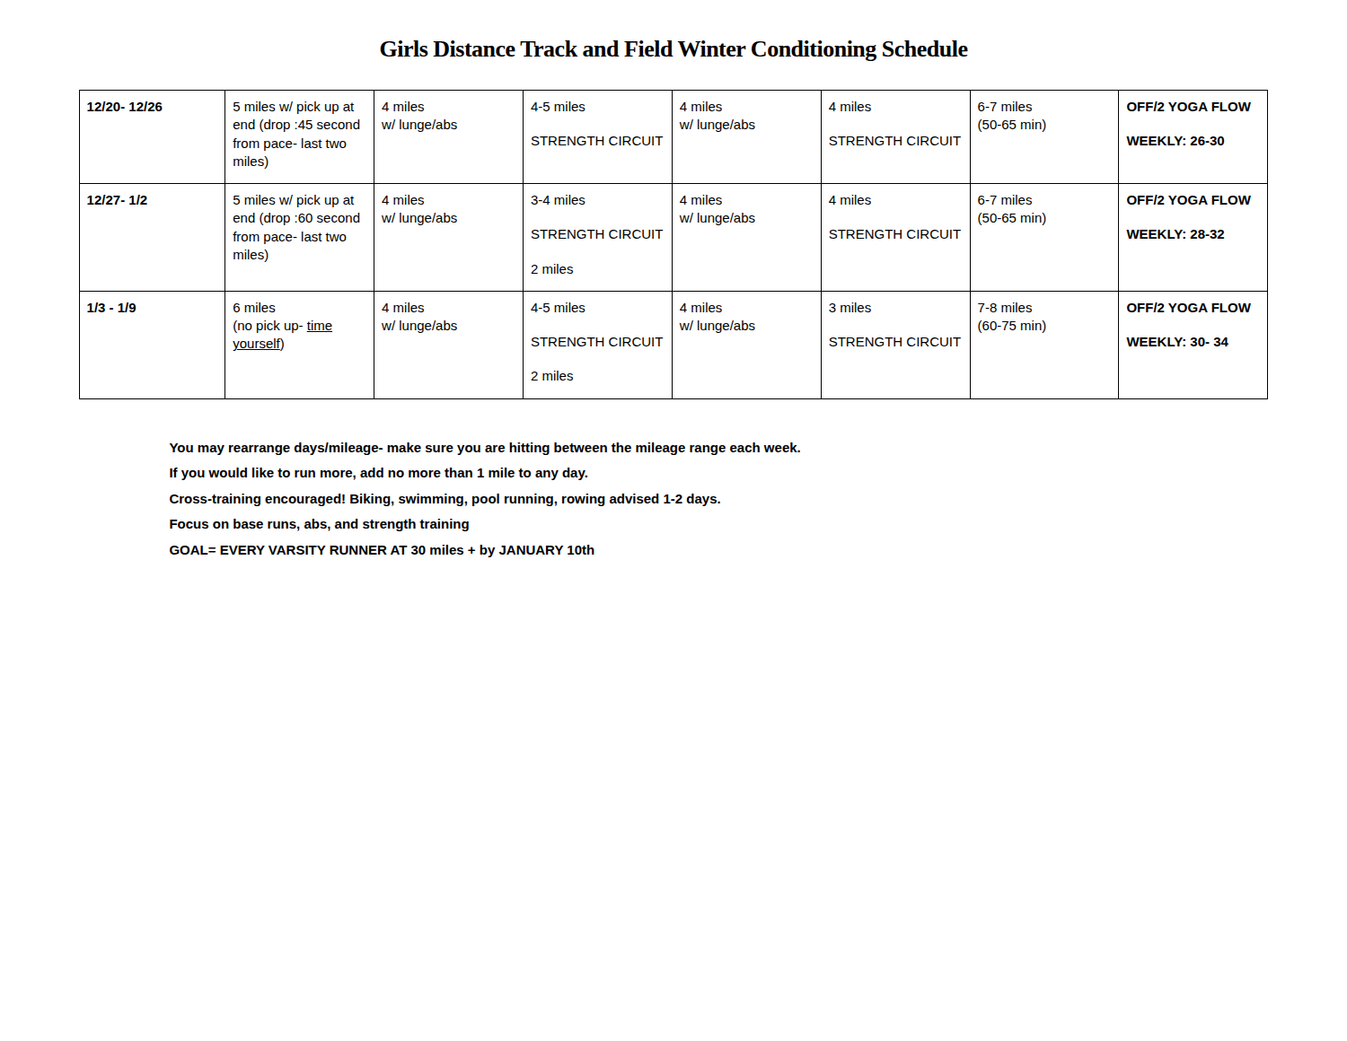Girls Distance Track and Field Winter Conditioning Schedule
| 12/20- 12/26 | 5 miles w/ pick up at end (drop :45 second from pace- last two miles) | 4 miles w/ lunge/abs | 4-5 miles STRENGTH CIRCUIT | 4 miles w/ lunge/abs | 4 miles STRENGTH CIRCUIT | 6-7 miles (50-65 min) | OFF/2 YOGA FLOW WEEKLY: 26-30 |
| 12/27- 1/2 | 5 miles w/ pick up at end (drop :60 second from pace- last two miles) | 4 miles w/ lunge/abs | 3-4 miles STRENGTH CIRCUIT 2 miles | 4 miles w/ lunge/abs | 4 miles STRENGTH CIRCUIT | 6-7 miles (50-65 min) | OFF/2 YOGA FLOW WEEKLY: 28-32 |
| 1/3 - 1/9 | 6 miles (no pick up- time yourself ) | 4 miles w/ lunge/abs | 4-5 miles STRENGTH CIRCUIT 2 miles | 4 miles w/ lunge/abs | 3 miles STRENGTH CIRCUIT | 7-8 miles (60-75 min) | OFF/2 YOGA FLOW WEEKLY: 30- 34 |
You may rearrange days/mileage- make sure you are hitting between the mileage range each week.
If you would like to run more, add no more than 1 mile to any day.
Cross-training encouraged! Biking, swimming, pool running, rowing advised 1-2 days.
Focus on base runs, abs, and strength training
GOAL= EVERY VARSITY RUNNER AT 30 miles + by JANUARY 10th